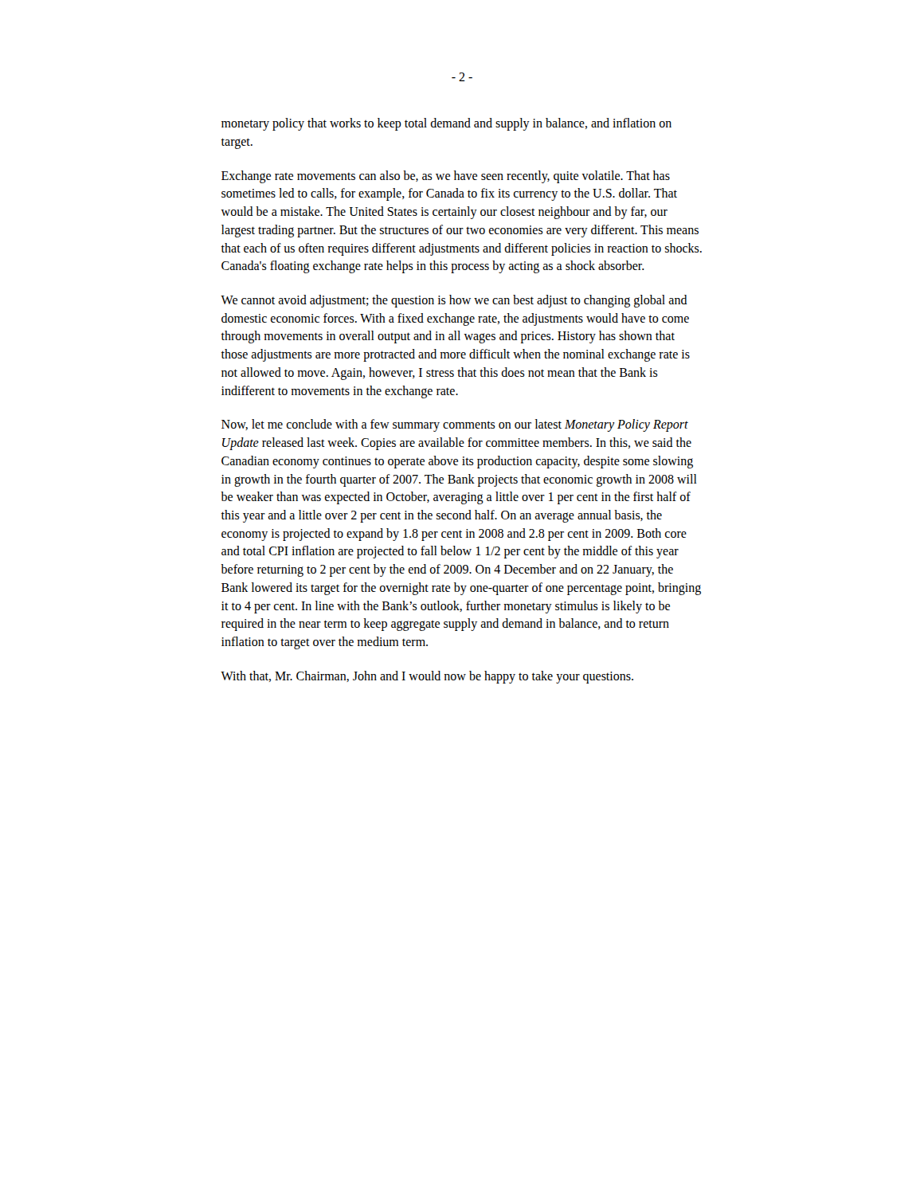- 2 -
monetary policy that works to keep total demand and supply in balance, and inflation on target.
Exchange rate movements can also be, as we have seen recently, quite volatile. That has sometimes led to calls, for example, for Canada to fix its currency to the U.S. dollar. That would be a mistake. The United States is certainly our closest neighbour and by far, our largest trading partner. But the structures of our two economies are very different. This means that each of us often requires different adjustments and different policies in reaction to shocks. Canada's floating exchange rate helps in this process by acting as a shock absorber.
We cannot avoid adjustment; the question is how we can best adjust to changing global and domestic economic forces. With a fixed exchange rate, the adjustments would have to come through movements in overall output and in all wages and prices. History has shown that those adjustments are more protracted and more difficult when the nominal exchange rate is not allowed to move. Again, however, I stress that this does not mean that the Bank is indifferent to movements in the exchange rate.
Now, let me conclude with a few summary comments on our latest Monetary Policy Report Update released last week. Copies are available for committee members. In this, we said the Canadian economy continues to operate above its production capacity, despite some slowing in growth in the fourth quarter of 2007. The Bank projects that economic growth in 2008 will be weaker than was expected in October, averaging a little over 1 per cent in the first half of this year and a little over 2 per cent in the second half. On an average annual basis, the economy is projected to expand by 1.8 per cent in 2008 and 2.8 per cent in 2009. Both core and total CPI inflation are projected to fall below 1 1/2 per cent by the middle of this year before returning to 2 per cent by the end of 2009. On 4 December and on 22 January, the Bank lowered its target for the overnight rate by one-quarter of one percentage point, bringing it to 4 per cent. In line with the Bank’s outlook, further monetary stimulus is likely to be required in the near term to keep aggregate supply and demand in balance, and to return inflation to target over the medium term.
With that, Mr. Chairman, John and I would now be happy to take your questions.